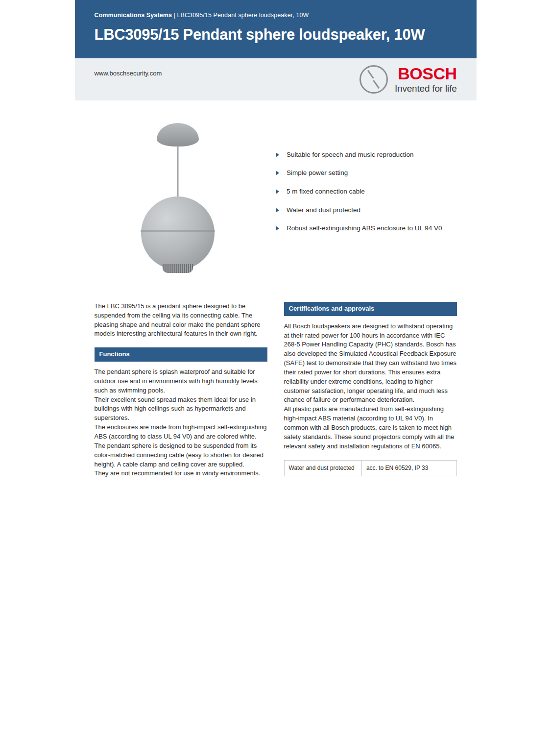Communications Systems | LBC3095/15 Pendant sphere loudspeaker, 10W
LBC3095/15 Pendant sphere loudspeaker, 10W
www.boschsecurity.com
BOSCH
Invented for life
Suitable for speech and music reproduction
Simple power setting
5 m fixed connection cable
Water and dust protected
Robust self-extinguishing ABS enclosure to UL 94 V0
The LBC 3095/15 is a pendant sphere designed to be suspended from the ceiling via its connecting cable. The pleasing shape and neutral color make the pendant sphere models interesting architectural features in their own right.
Functions
The pendant sphere is splash waterproof and suitable for outdoor use and in environments with high humidity levels such as swimming pools.
Their excellent sound spread makes them ideal for use in buildings with high ceilings such as hypermarkets and superstores.
The enclosures are made from high-impact self-extinguishing ABS (according to class UL 94 V0) and are colored white. The pendant sphere is designed to be suspended from its color-matched connecting cable (easy to shorten for desired height). A cable clamp and ceiling cover are supplied.
They are not recommended for use in windy environments.
Certifications and approvals
All Bosch loudspeakers are designed to withstand operating at their rated power for 100 hours in accordance with IEC 268-5 Power Handling Capacity (PHC) standards. Bosch has also developed the Simulated Acoustical Feedback Exposure (SAFE) test to demonstrate that they can withstand two times their rated power for short durations. This ensures extra reliability under extreme conditions, leading to higher customer satisfaction, longer operating life, and much less chance of failure or performance deterioration.
All plastic parts are manufactured from self-extinguishing high-impact ABS material (according to UL 94 V0). In common with all Bosch products, care is taken to meet high safety standards. These sound projectors comply with all the relevant safety and installation regulations of EN 60065.
| Water and dust protected | acc. to EN 60529, IP 33 |